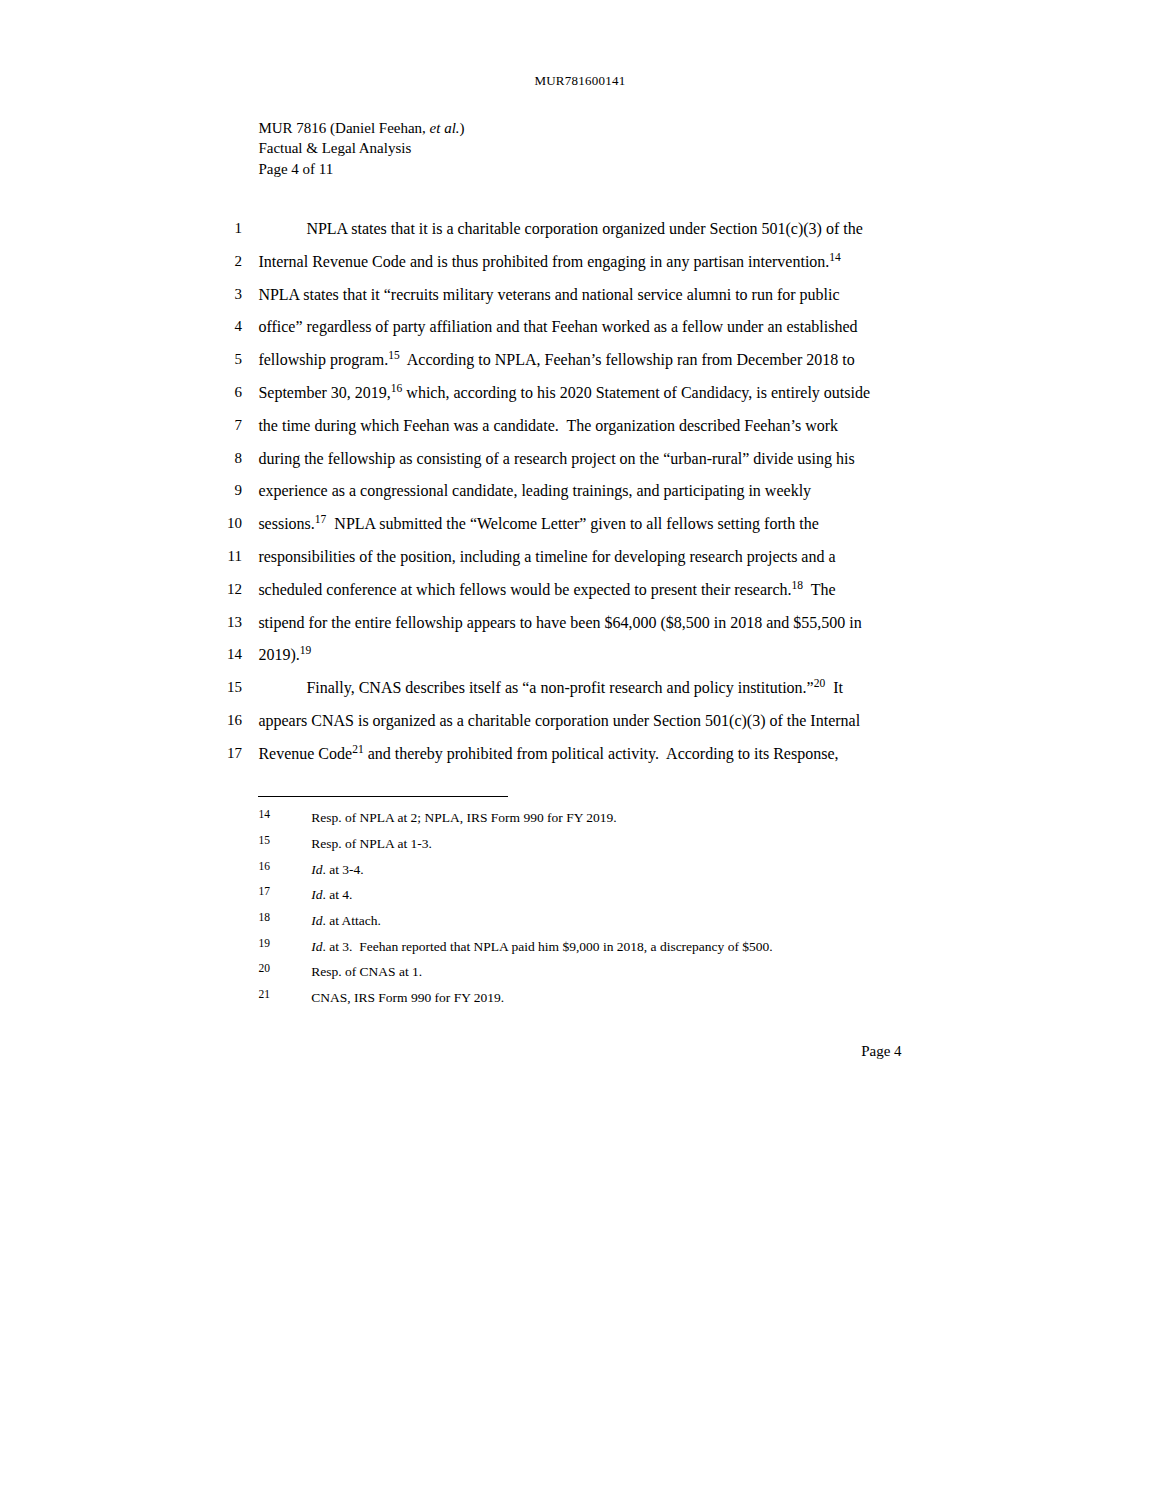MUR781600141
MUR 7816 (Daniel Feehan, et al.) Factual & Legal Analysis Page 4 of 11
NPLA states that it is a charitable corporation organized under Section 501(c)(3) of the
Internal Revenue Code and is thus prohibited from engaging in any partisan intervention.14
NPLA states that it “recruits military veterans and national service alumni to run for public
office” regardless of party affiliation and that Feehan worked as a fellow under an established
fellowship program.15 According to NPLA, Feehan’s fellowship ran from December 2018 to
September 30, 2019,16 which, according to his 2020 Statement of Candidacy, is entirely outside
the time during which Feehan was a candidate. The organization described Feehan’s work
during the fellowship as consisting of a research project on the “urban-rural” divide using his
experience as a congressional candidate, leading trainings, and participating in weekly
sessions.17 NPLA submitted the “Welcome Letter” given to all fellows setting forth the
responsibilities of the position, including a timeline for developing research projects and a
scheduled conference at which fellows would be expected to present their research.18 The
stipend for the entire fellowship appears to have been $64,000 ($8,500 in 2018 and $55,500 in
2019).19
Finally, CNAS describes itself as “a non-profit research and policy institution.”20 It
appears CNAS is organized as a charitable corporation under Section 501(c)(3) of the Internal
Revenue Code21 and thereby prohibited from political activity. According to its Response,
14 Resp. of NPLA at 2; NPLA, IRS Form 990 for FY 2019.
15 Resp. of NPLA at 1-3.
16 Id. at 3-4.
17 Id. at 4.
18 Id. at Attach.
19 Id. at 3. Feehan reported that NPLA paid him $9,000 in 2018, a discrepancy of $500.
20 Resp. of CNAS at 1.
21 CNAS, IRS Form 990 for FY 2019.
Page 4